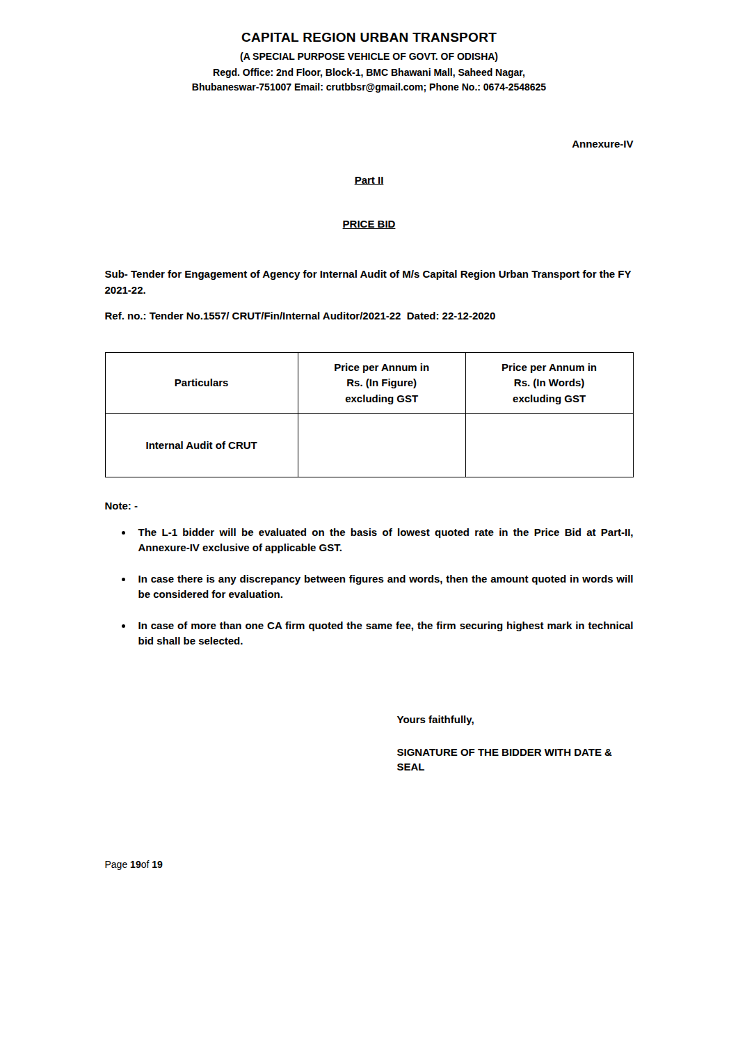CAPITAL REGION URBAN TRANSPORT
(A SPECIAL PURPOSE VEHICLE OF GOVT. OF ODISHA)
Regd. Office: 2nd Floor, Block-1, BMC Bhawani Mall, Saheed Nagar,
Bhubaneswar-751007 Email: crutbbsr@gmail.com; Phone No.: 0674-2548625
Annexure-IV
Part II
PRICE BID
Sub- Tender for Engagement of Agency for Internal Audit of M/s Capital Region Urban Transport for the FY 2021-22.
Ref. no.: Tender No.1557/ CRUT/Fin/Internal Auditor/2021-22 Dated: 22-12-2020
| Particulars | Price per Annum in Rs. (In Figure) excluding GST | Price per Annum in Rs. (In Words) excluding GST |
| --- | --- | --- |
| Internal Audit of CRUT | | |
Note: -
The L-1 bidder will be evaluated on the basis of lowest quoted rate in the Price Bid at Part-II, Annexure-IV exclusive of applicable GST.
In case there is any discrepancy between figures and words, then the amount quoted in words will be considered for evaluation.
In case of more than one CA firm quoted the same fee, the firm securing highest mark in technical bid shall be selected.
Yours faithfully,
SIGNATURE OF THE BIDDER WITH DATE & SEAL
Page 19of 19